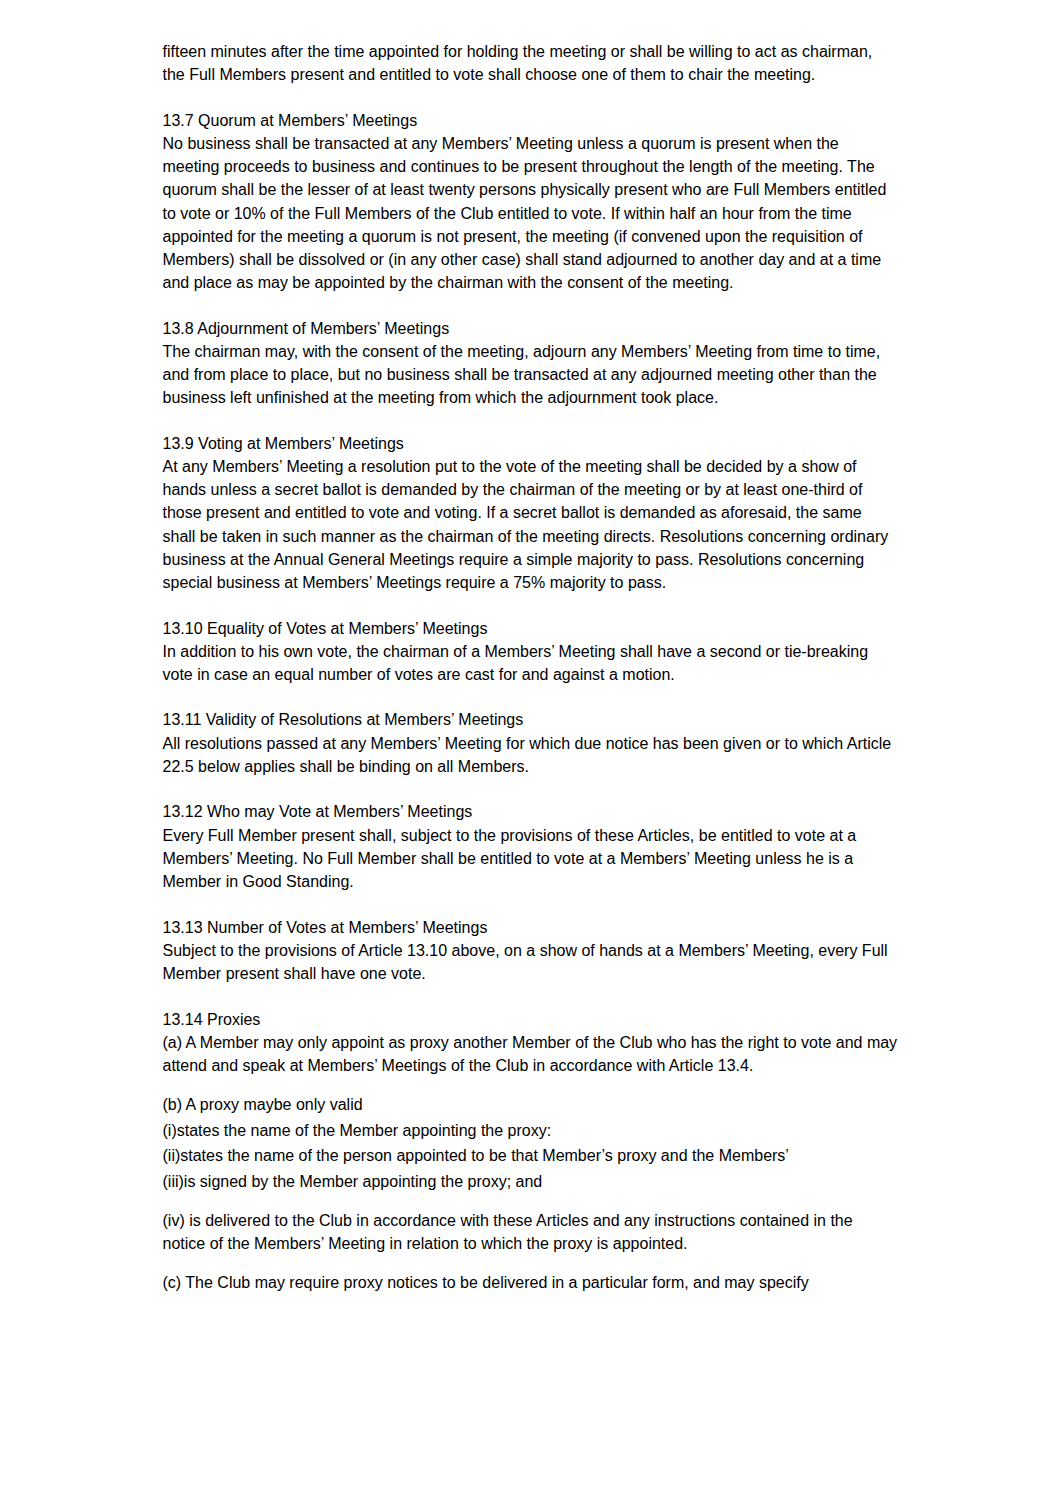fifteen minutes after the time appointed for holding the meeting or shall be willing to act as chairman, the Full Members present and entitled to vote shall choose one of them to chair the meeting.
13.7 Quorum at Members’ Meetings
No business shall be transacted at any Members’ Meeting unless a quorum is present when the meeting proceeds to business and continues to be present throughout the length of the meeting. The quorum shall be the lesser of at least twenty persons physically present who are Full Members entitled to vote or 10% of the Full Members of the Club entitled to vote. If within half an hour from the time appointed for the meeting a quorum is not present, the meeting (if convened upon the requisition of Members) shall be dissolved or (in any other case) shall stand adjourned to another day and at a time and place as may be appointed by the chairman with the consent of the meeting.
13.8 Adjournment of Members’ Meetings
The chairman may, with the consent of the meeting, adjourn any Members’ Meeting from time to time, and from place to place, but no business shall be transacted at any adjourned meeting other than the business left unfinished at the meeting from which the adjournment took place.
13.9 Voting at Members’ Meetings
At any Members’ Meeting a resolution put to the vote of the meeting shall be decided by a show of hands unless a secret ballot is demanded by the chairman of the meeting or by at least one-third of those present and entitled to vote and voting. If a secret ballot is demanded as aforesaid, the same shall be taken in such manner as the chairman of the meeting directs. Resolutions concerning ordinary business at the Annual General Meetings require a simple majority to pass. Resolutions concerning special business at Members’ Meetings require a 75% majority to pass.
13.10 Equality of Votes at Members’ Meetings
In addition to his own vote, the chairman of a Members’ Meeting shall have a second or tie-breaking vote in case an equal number of votes are cast for and against a motion.
13.11 Validity of Resolutions at Members’ Meetings
All resolutions passed at any Members’ Meeting for which due notice has been given or to which Article 22.5 below applies shall be binding on all Members.
13.12 Who may Vote at Members’ Meetings
Every Full Member present shall, subject to the provisions of these Articles, be entitled to vote at a Members’ Meeting. No Full Member shall be entitled to vote at a Members’ Meeting unless he is a Member in Good Standing.
13.13 Number of Votes at Members’ Meetings
Subject to the provisions of Article 13.10 above, on a show of hands at a Members’ Meeting, every Full Member present shall have one vote.
13.14 Proxies
(a) A Member may only appoint as proxy another Member of the Club who has the right to vote and may attend and speak at Members’ Meetings of the Club in accordance with Article 13.4.
(b) A proxy maybe only valid
(i)states the name of the Member appointing the proxy:
(ii)states the name of the person appointed to be that Member’s proxy and the Members’
(iii)is signed by the Member appointing the proxy; and
(iv) is delivered to the Club in accordance with these Articles and any instructions contained in the notice of the Members’ Meeting in relation to which the proxy is appointed.
(c) The Club may require proxy notices to be delivered in a particular form, and may specify